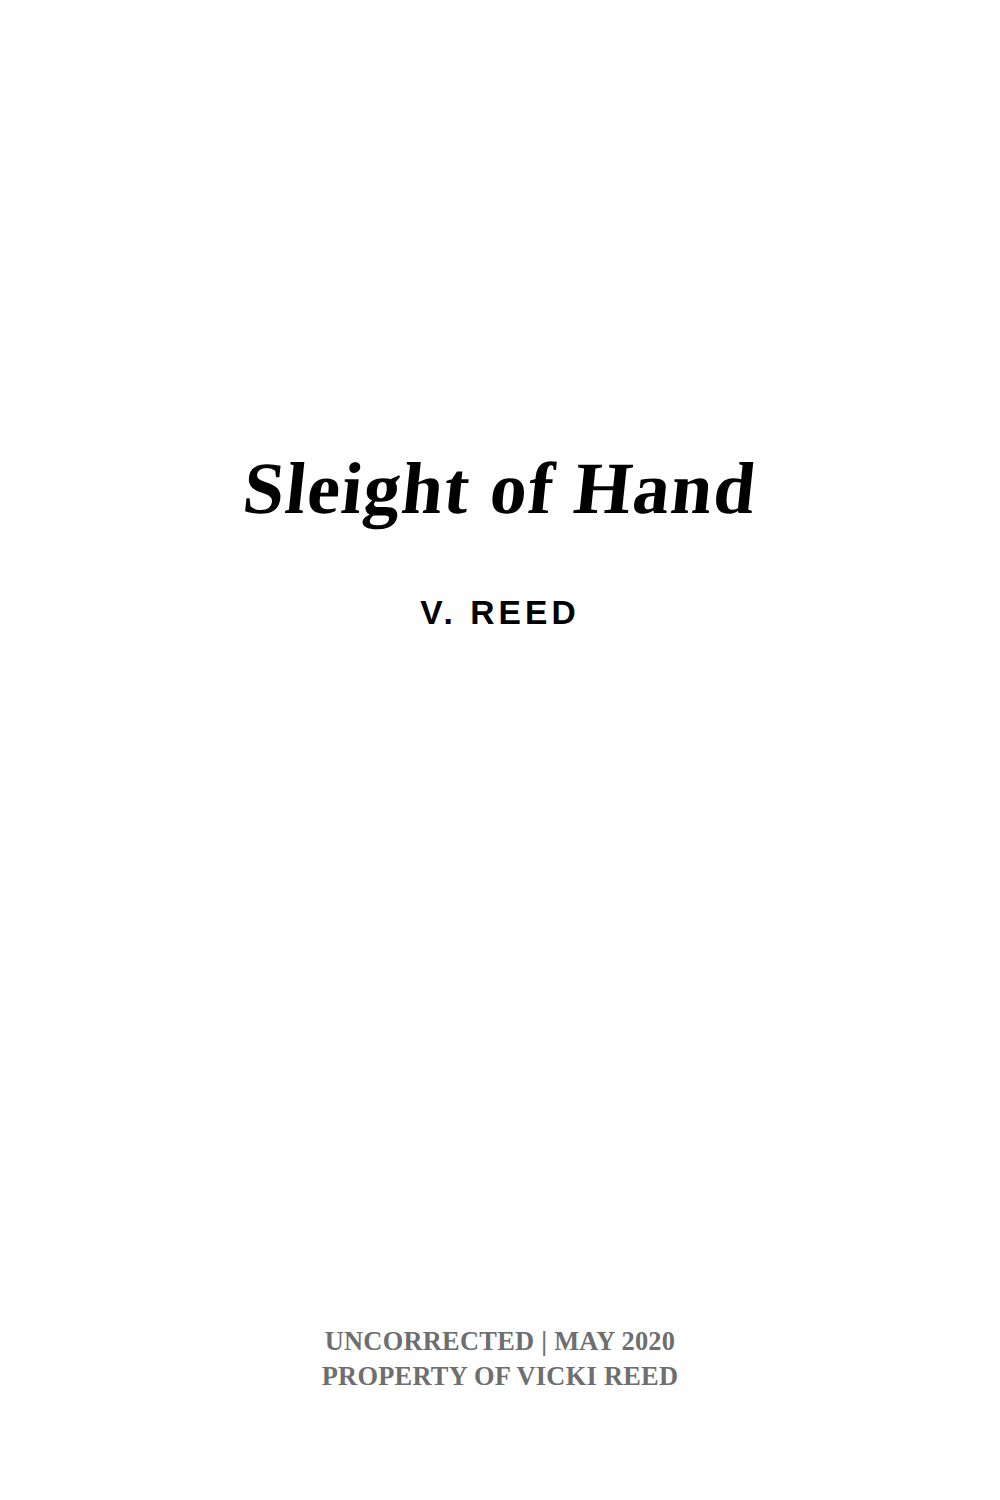Sleight of Hand
V. Reed
UNCORRECTED | MAY 2020 PROPERTY OF VICKI REED